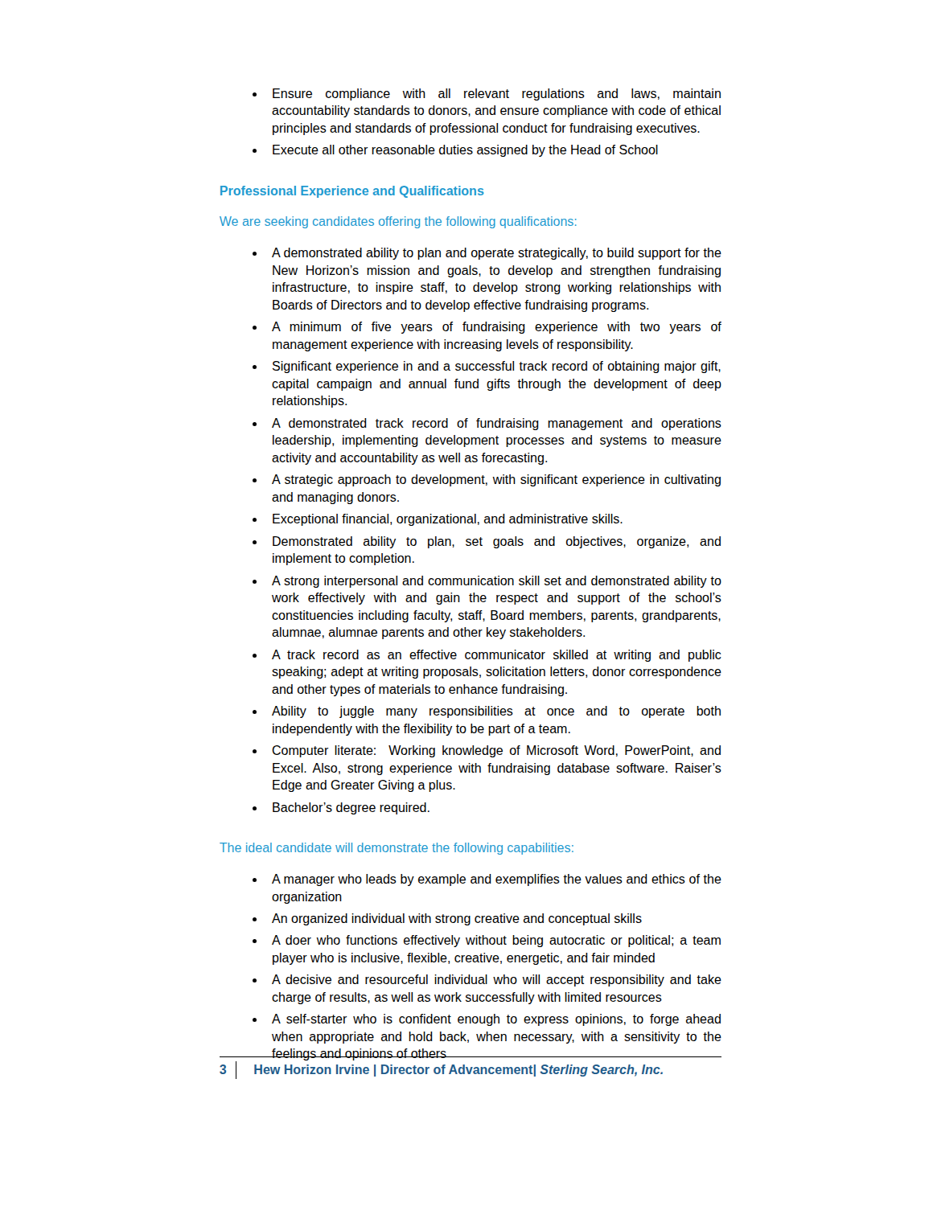Ensure compliance with all relevant regulations and laws, maintain accountability standards to donors, and ensure compliance with code of ethical principles and standards of professional conduct for fundraising executives.
Execute all other reasonable duties assigned by the Head of School
Professional Experience and Qualifications
We are seeking candidates offering the following qualifications:
A demonstrated ability to plan and operate strategically, to build support for the New Horizon’s mission and goals, to develop and strengthen fundraising infrastructure, to inspire staff, to develop strong working relationships with Boards of Directors and to develop effective fundraising programs.
A minimum of five years of fundraising experience with two years of management experience with increasing levels of responsibility.
Significant experience in and a successful track record of obtaining major gift, capital campaign and annual fund gifts through the development of deep relationships.
A demonstrated track record of fundraising management and operations leadership, implementing development processes and systems to measure activity and accountability as well as forecasting.
A strategic approach to development, with significant experience in cultivating and managing donors.
Exceptional financial, organizational, and administrative skills.
Demonstrated ability to plan, set goals and objectives, organize, and implement to completion.
A strong interpersonal and communication skill set and demonstrated ability to work effectively with and gain the respect and support of the school’s constituencies including faculty, staff, Board members, parents, grandparents, alumnae, alumnae parents and other key stakeholders.
A track record as an effective communicator skilled at writing and public speaking; adept at writing proposals, solicitation letters, donor correspondence and other types of materials to enhance fundraising.
Ability to juggle many responsibilities at once and to operate both independently with the flexibility to be part of a team.
Computer literate: Working knowledge of Microsoft Word, PowerPoint, and Excel. Also, strong experience with fundraising database software. Raiser’s Edge and Greater Giving a plus.
Bachelor’s degree required.
The ideal candidate will demonstrate the following capabilities:
A manager who leads by example and exemplifies the values and ethics of the organization
An organized individual with strong creative and conceptual skills
A doer who functions effectively without being autocratic or political; a team player who is inclusive, flexible, creative, energetic, and fair minded
A decisive and resourceful individual who will accept responsibility and take charge of results, as well as work successfully with limited resources
A self-starter who is confident enough to express opinions, to forge ahead when appropriate and hold back, when necessary, with a sensitivity to the feelings and opinions of others
3 Hew Horizon Irvine | Director of Advancement| Sterling Search, Inc.